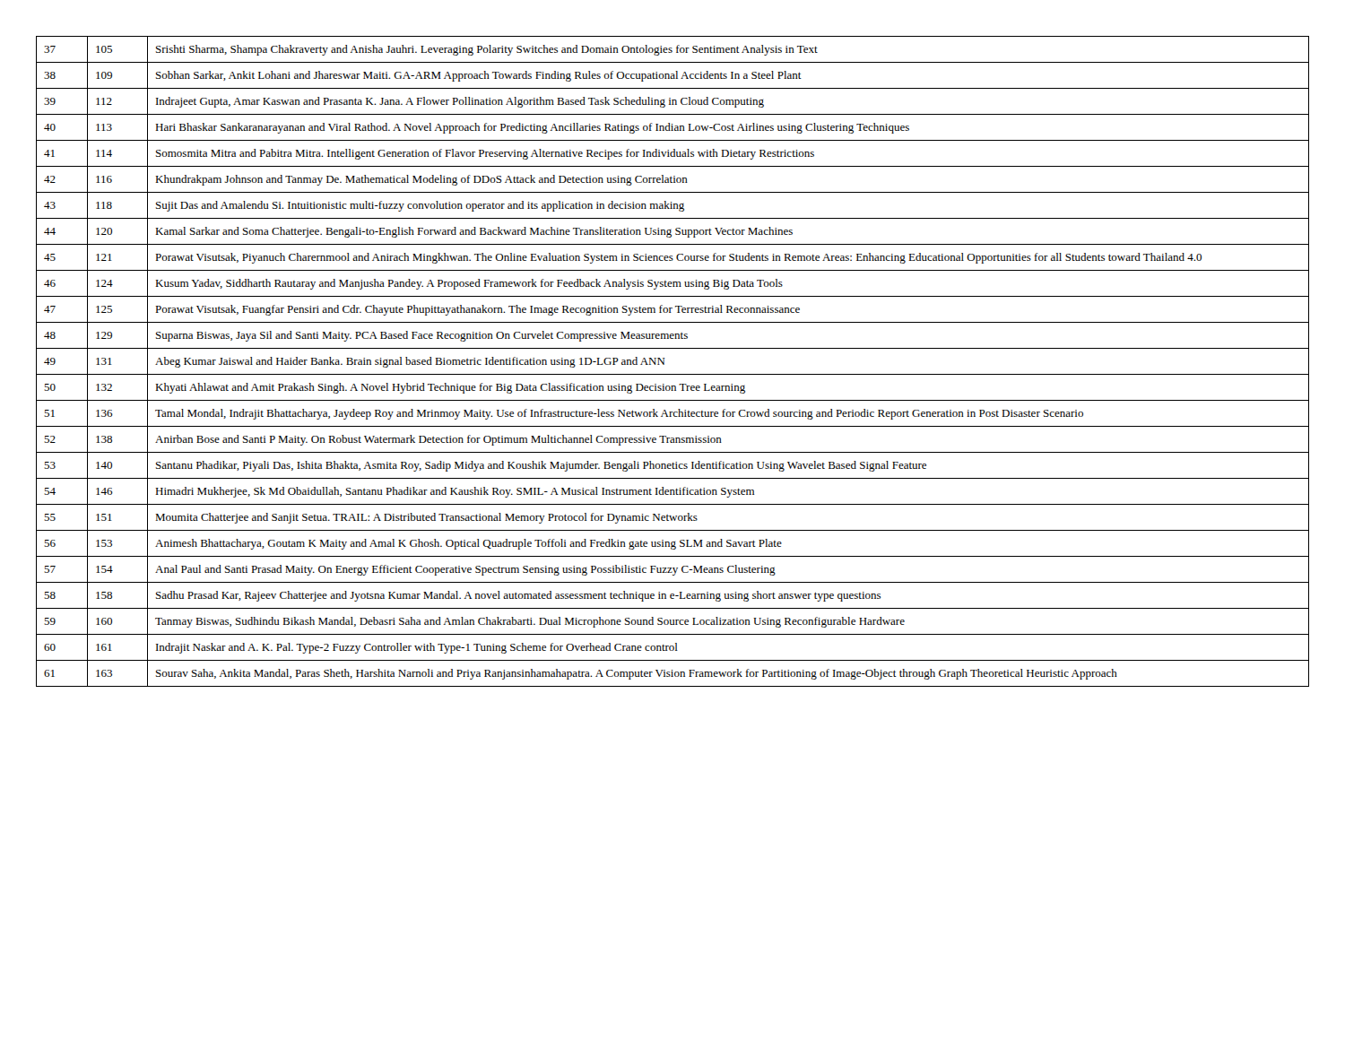| 37 | 105 | Srishti Sharma, Shampa Chakraverty and Anisha Jauhri. Leveraging Polarity Switches and Domain Ontologies for Sentiment Analysis in Text |
| 38 | 109 | Sobhan Sarkar, Ankit Lohani and Jhareswar Maiti. GA-ARM Approach Towards Finding Rules of Occupational Accidents In a Steel Plant |
| 39 | 112 | Indrajeet Gupta, Amar Kaswan and Prasanta K. Jana. A Flower Pollination Algorithm Based Task Scheduling in Cloud Computing |
| 40 | 113 | Hari Bhaskar Sankaranarayanan and Viral Rathod. A Novel Approach for Predicting Ancillaries Ratings of Indian Low-Cost Airlines using Clustering Techniques |
| 41 | 114 | Somosmita Mitra and Pabitra Mitra. Intelligent Generation of Flavor Preserving Alternative Recipes for Individuals with Dietary Restrictions |
| 42 | 116 | Khundrakpam Johnson and Tanmay De. Mathematical Modeling of DDoS Attack and Detection using Correlation |
| 43 | 118 | Sujit Das and Amalendu Si. Intuitionistic multi-fuzzy convolution operator and its application in decision making |
| 44 | 120 | Kamal Sarkar and Soma Chatterjee. Bengali-to-English Forward and Backward Machine Transliteration Using Support Vector Machines |
| 45 | 121 | Porawat Visutsak, Piyanuch Charernmool and Anirach Mingkhwan. The Online Evaluation System in Sciences Course for Students in Remote Areas: Enhancing Educational Opportunities for all Students toward Thailand 4.0 |
| 46 | 124 | Kusum Yadav, Siddharth Rautaray and Manjusha Pandey. A Proposed Framework for Feedback Analysis System using Big Data Tools |
| 47 | 125 | Porawat Visutsak, Fuangfar Pensiri and Cdr. Chayute Phupittayathanakorn. The Image Recognition System for Terrestrial Reconnaissance |
| 48 | 129 | Suparna Biswas, Jaya Sil and Santi Maity. PCA Based Face Recognition On Curvelet Compressive Measurements |
| 49 | 131 | Abeg Kumar Jaiswal and Haider Banka. Brain signal based Biometric Identification using 1D-LGP and ANN |
| 50 | 132 | Khyati Ahlawat and Amit Prakash Singh. A Novel Hybrid Technique for Big Data Classification using Decision Tree Learning |
| 51 | 136 | Tamal Mondal, Indrajit Bhattacharya, Jaydeep Roy and Mrinmoy Maity. Use of Infrastructure-less Network Architecture for Crowd sourcing and Periodic Report Generation in Post Disaster Scenario |
| 52 | 138 | Anirban Bose and Santi P Maity. On Robust Watermark Detection for Optimum Multichannel Compressive Transmission |
| 53 | 140 | Santanu Phadikar, Piyali Das, Ishita Bhakta, Asmita Roy, Sadip Midya and Koushik Majumder. Bengali Phonetics Identification Using Wavelet Based Signal Feature |
| 54 | 146 | Himadri Mukherjee, Sk Md Obaidullah, Santanu Phadikar and Kaushik Roy. SMIL- A Musical Instrument Identification System |
| 55 | 151 | Moumita Chatterjee and Sanjit Setua. TRAIL: A Distributed Transactional Memory Protocol for Dynamic Networks |
| 56 | 153 | Animesh Bhattacharya, Goutam K Maity and Amal K Ghosh. Optical Quadruple Toffoli and Fredkin gate using SLM and Savart Plate |
| 57 | 154 | Anal Paul and Santi Prasad Maity. On Energy Efficient Cooperative Spectrum Sensing using Possibilistic Fuzzy C-Means Clustering |
| 58 | 158 | Sadhu Prasad Kar, Rajeev Chatterjee and Jyotsna Kumar Mandal. A novel automated assessment technique in e-Learning using short answer type questions |
| 59 | 160 | Tanmay Biswas, Sudhindu Bikash Mandal, Debasri Saha and Amlan Chakrabarti. Dual Microphone Sound Source Localization Using Reconfigurable Hardware |
| 60 | 161 | Indrajit Naskar and A. K. Pal. Type-2 Fuzzy Controller with Type-1 Tuning Scheme for Overhead Crane control |
| 61 | 163 | Sourav Saha, Ankita Mandal, Paras Sheth, Harshita Narnoli and Priya Ranjansinhamahapatra. A Computer Vision Framework for Partitioning of Image-Object through Graph Theoretical Heuristic Approach |